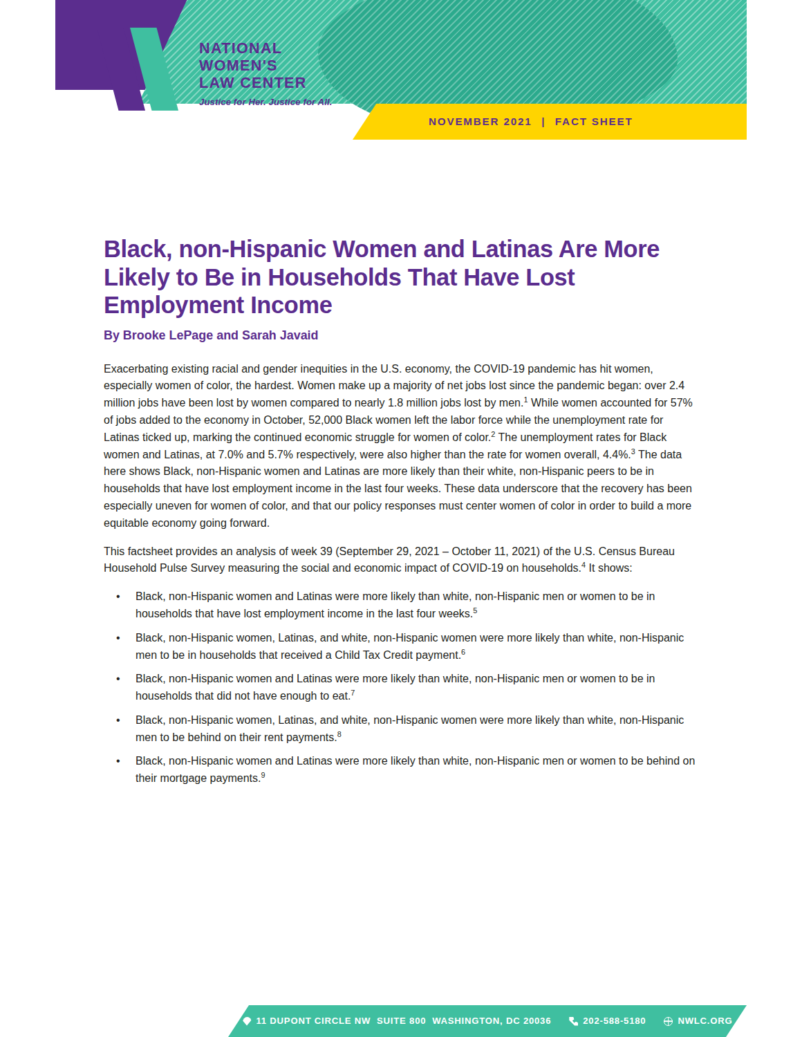NOVEMBER 2021 | FACT SHEET
NATIONAL
WOMEN'S
LAW CENTER
Justice for Her. Justice for All.
Black, non-Hispanic Women and Latinas Are More Likely to Be in Households That Have Lost Employment Income
By Brooke LePage and Sarah Javaid
Exacerbating existing racial and gender inequities in the U.S. economy, the COVID-19 pandemic has hit women, especially women of color, the hardest. Women make up a majority of net jobs lost since the pandemic began: over 2.4 million jobs have been lost by women compared to nearly 1.8 million jobs lost by men.1 While women accounted for 57% of jobs added to the economy in October, 52,000 Black women left the labor force while the unemployment rate for Latinas ticked up, marking the continued economic struggle for women of color.2 The unemployment rates for Black women and Latinas, at 7.0% and 5.7% respectively, were also higher than the rate for women overall, 4.4%.3 The data here shows Black, non-Hispanic women and Latinas are more likely than their white, non-Hispanic peers to be in households that have lost employment income in the last four weeks. These data underscore that the recovery has been especially uneven for women of color, and that our policy responses must center women of color in order to build a more equitable economy going forward.
This factsheet provides an analysis of week 39 (September 29, 2021 – October 11, 2021) of the U.S. Census Bureau Household Pulse Survey measuring the social and economic impact of COVID-19 on households.4 It shows:
Black, non-Hispanic women and Latinas were more likely than white, non-Hispanic men or women to be in households that have lost employment income in the last four weeks.5
Black, non-Hispanic women, Latinas, and white, non-Hispanic women were more likely than white, non-Hispanic men to be in households that received a Child Tax Credit payment.6
Black, non-Hispanic women and Latinas were more likely than white, non-Hispanic men or women to be in households that did not have enough to eat.7
Black, non-Hispanic women, Latinas, and white, non-Hispanic women were more likely than white, non-Hispanic men to be behind on their rent payments.8
Black, non-Hispanic women and Latinas were more likely than white, non-Hispanic men or women to be behind on their mortgage payments.9
11 DUPONT CIRCLE NW SUITE 800 WASHINGTON, DC 20036 202-588-5180 NWLC.ORG